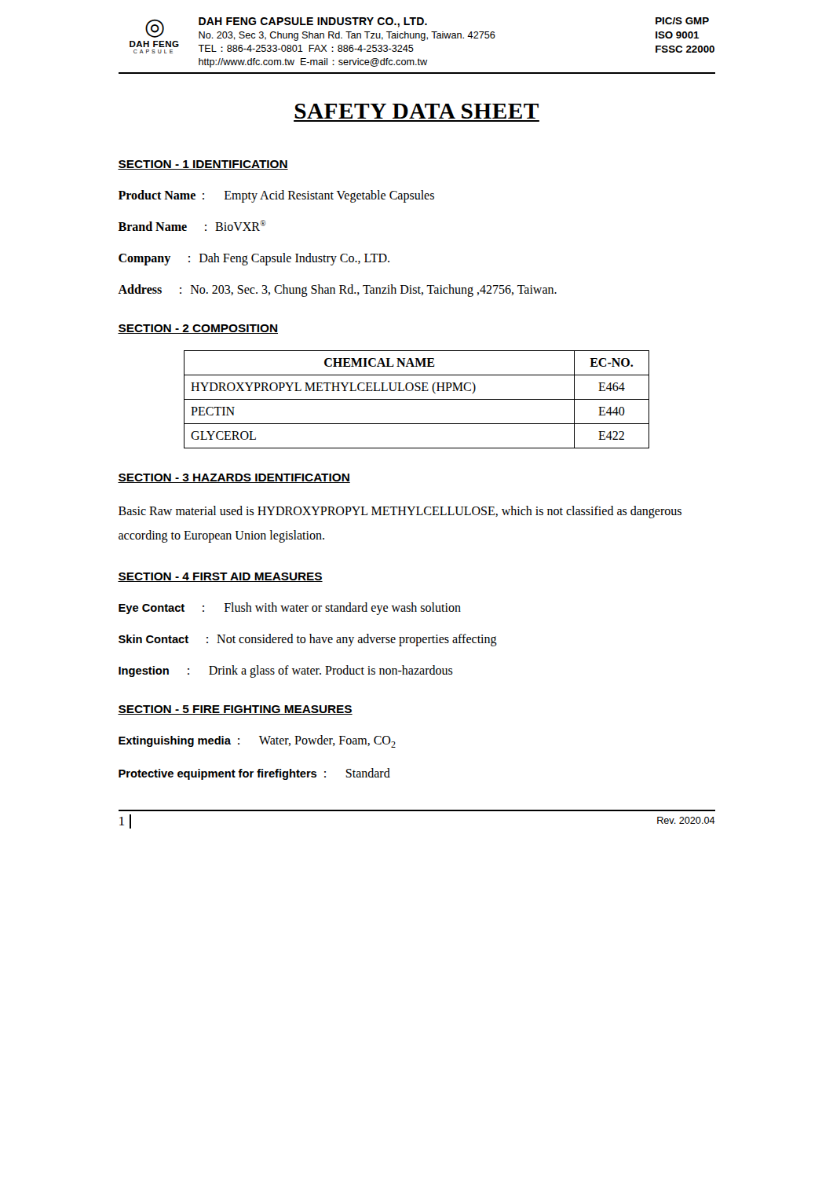◎
DAH FENG
CAPSULE
DAH FENG CAPSULE INDUSTRY CO., LTD.
No. 203, Sec 3, Chung Shan Rd. Tan Tzu, Taichung, Taiwan. 42756
TEL：886-4-2533-0801 FAX：886-4-2533-3245
http://www.dfc.com.tw E-mail：service@dfc.com.tw
PIC/S GMP
ISO 9001
FSSC 22000
SAFETY DATA SHEET
SECTION - 1 IDENTIFICATION
Product Name： Empty Acid Resistant Vegetable Capsules
Brand Name ：BioVXR®
Company ：Dah Feng Capsule Industry Co., LTD.
Address ：No. 203, Sec. 3, Chung Shan Rd., Tanzih Dist, Taichung ,42756, Taiwan.
SECTION - 2 COMPOSITION
| CHEMICAL NAME | EC-NO. |
| --- | --- |
| HYDROXYPROPYL METHYLCELLULOSE (HPMC) | E464 |
| PECTIN | E440 |
| GLYCEROL | E422 |
SECTION - 3 HAZARDS IDENTIFICATION
Basic Raw material used is HYDROXYPROPYL METHYLCELLULOSE, which is not classified as dangerous according to European Union legislation.
SECTION - 4 FIRST AID MEASURES
Eye Contact ： Flush with water or standard eye wash solution
Skin Contact ：Not considered to have any adverse properties affecting
Ingestion ： Drink a glass of water. Product is non-hazardous
SECTION - 5 FIRE FIGHTING MEASURES
Extinguishing media： Water, Powder, Foam, CO2
Protective equipment for firefighters： Standard
1 Rev. 2020.04